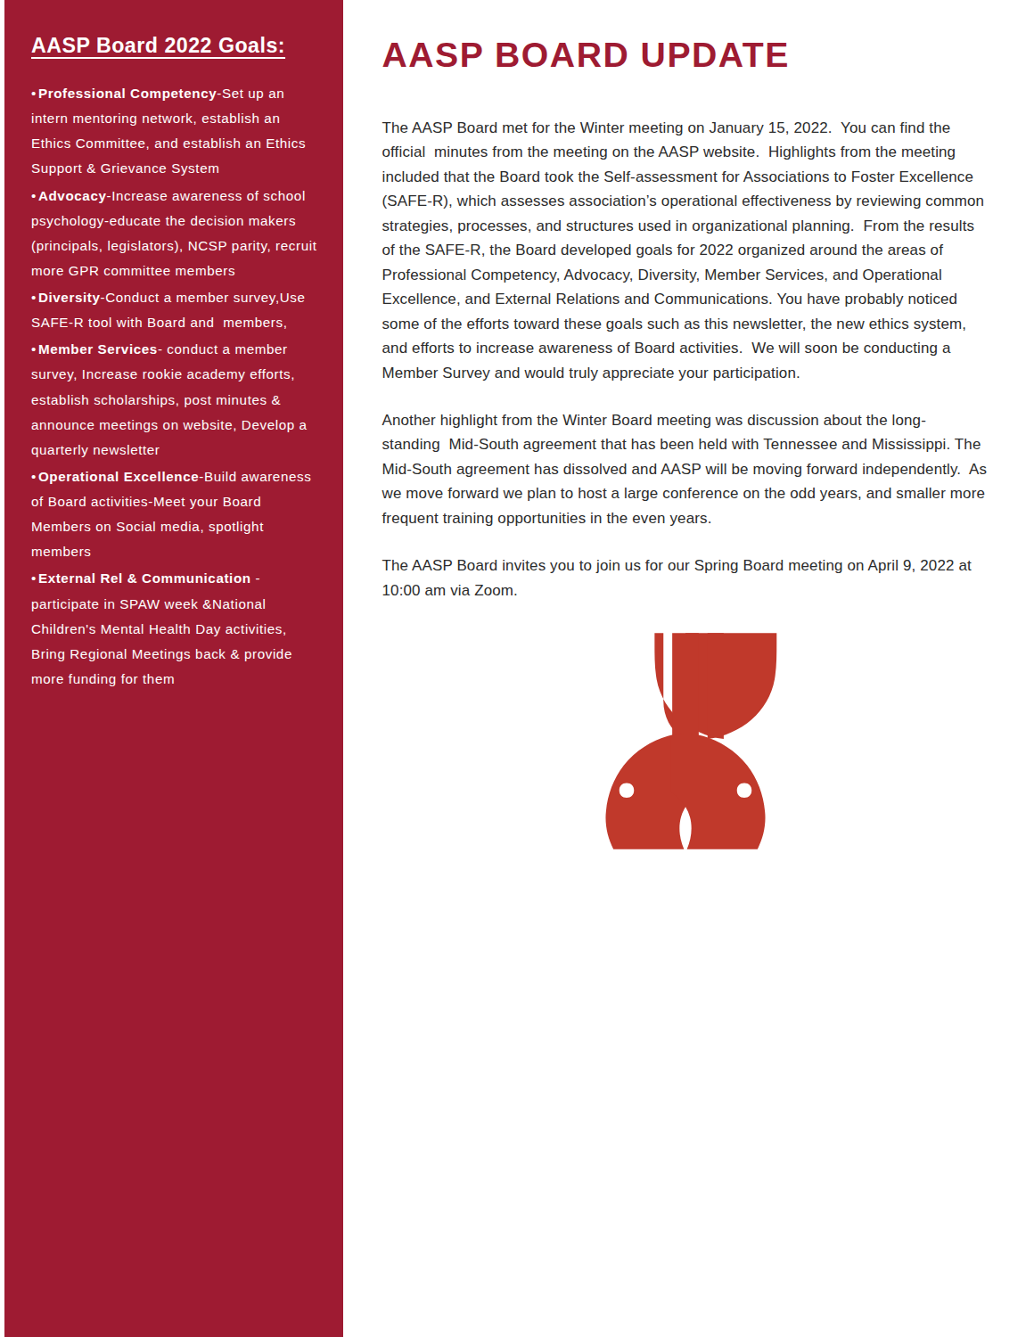AASP Board 2022 Goals:
Professional Competency-Set up an intern mentoring network, establish an Ethics Committee, and establish an Ethics Support & Grievance System
Advocacy-Increase awareness of school psychology-educate the decision makers (principals, legislators), NCSP parity, recruit more GPR committee members
Diversity-Conduct a member survey,Use SAFE-R tool with Board and members,
Member Services- conduct a member survey, Increase rookie academy efforts, establish scholarships, post minutes & announce meetings on website, Develop a quarterly newsletter
Operational Excellence-Build awareness of Board activities-Meet your Board Members on Social media, spotlight members
External Rel & Communication - participate in SPAW week &National Children's Mental Health Day activities, Bring Regional Meetings back & provide more funding for them
AASP Board Update
The AASP Board met for the Winter meeting on January 15, 2022. You can find the official minutes from the meeting on the AASP website. Highlights from the meeting included that the Board took the Self-assessment for Associations to Foster Excellence (SAFE-R), which assesses association’s operational effectiveness by reviewing common strategies, processes, and structures used in organizational planning. From the results of the SAFE-R, the Board developed goals for 2022 organized around the areas of Professional Competency, Advocacy, Diversity, Member Services, and Operational Excellence, and External Relations and Communications. You have probably noticed some of the efforts toward these goals such as this newsletter, the new ethics system, and efforts to increase awareness of Board activities. We will soon be conducting a Member Survey and would truly appreciate your participation.
Another highlight from the Winter Board meeting was discussion about the long-standing Mid-South agreement that has been held with Tennessee and Mississippi. The Mid-South agreement has dissolved and AASP will be moving forward independently. As we move forward we plan to host a large conference on the odd years, and smaller more frequent training opportunities in the even years.
The AASP Board invites you to join us for our Spring Board meeting on April 9, 2022 at 10:00 am via Zoom.